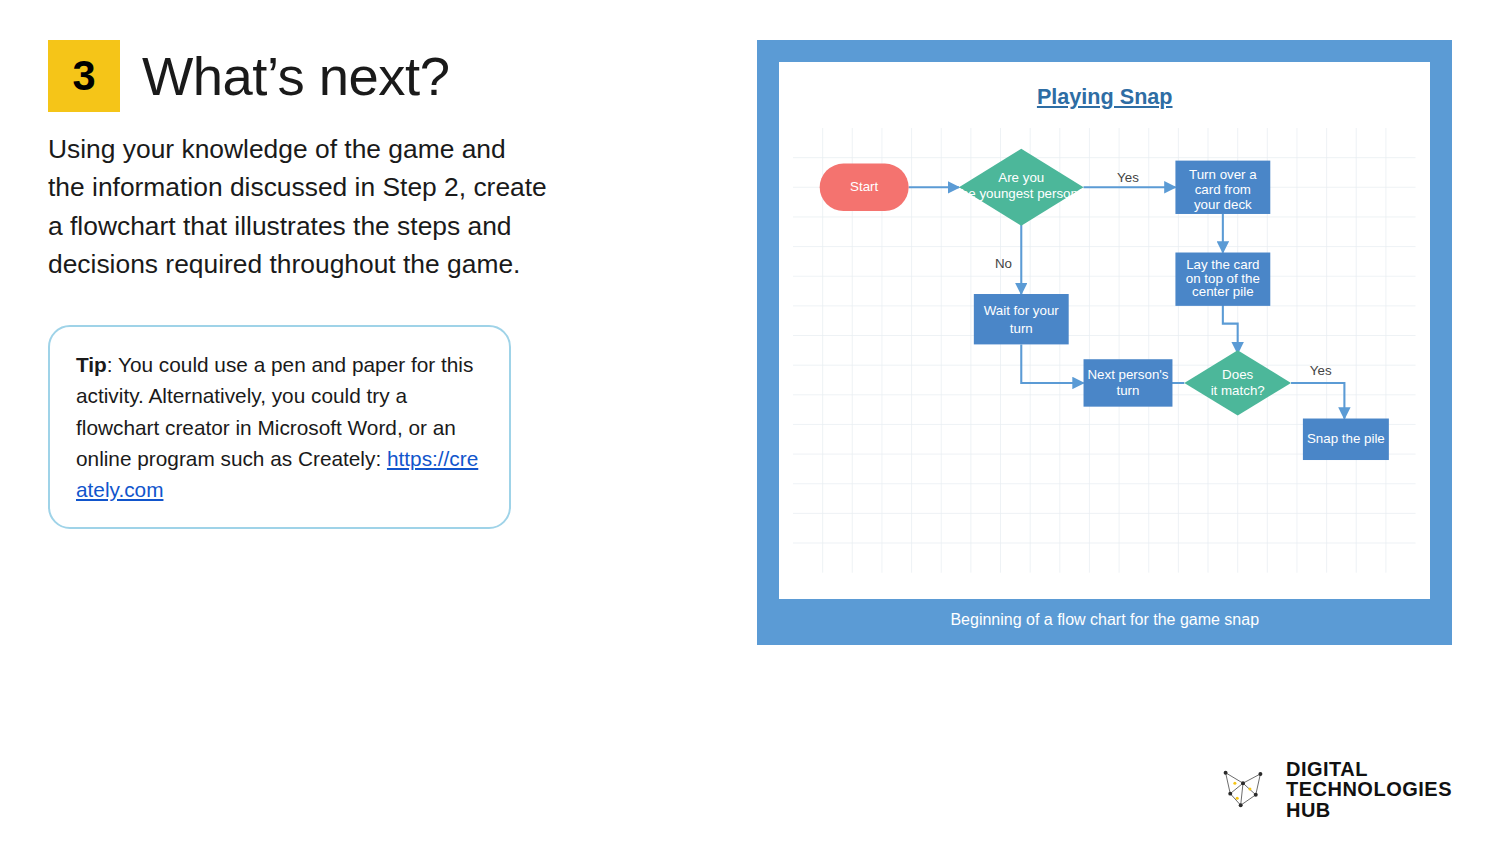3
What’s next?
Using your knowledge of the game and the information discussed in Step 2, create a flowchart that illustrates the steps and decisions required throughout the game.
Tip: You could use a pen and paper for this activity. Alternatively, you could try a flowchart creator in Microsoft Word, or an online program such as Creately: https://creately.com
Playing Snap
Flowchart: Playing Snap Start leads to the decision "Are you the youngest person?". If Yes, turn over a card from your deck, lay the card on top of the center pile, then decide "Does it match?". If Yes, snap the pile. If No, it is the next person's turn. If the first decision is No, wait for your turn, which leads to the next person's turn. Start Are you the youngest person? Yes No Turn over a card from your deck Lay the card on top of the center pile Wait for your turn Does it match? Yes No Next person's turn Snap the pile
Beginning of a flow chart for the game snap
Digital Technologies Hub